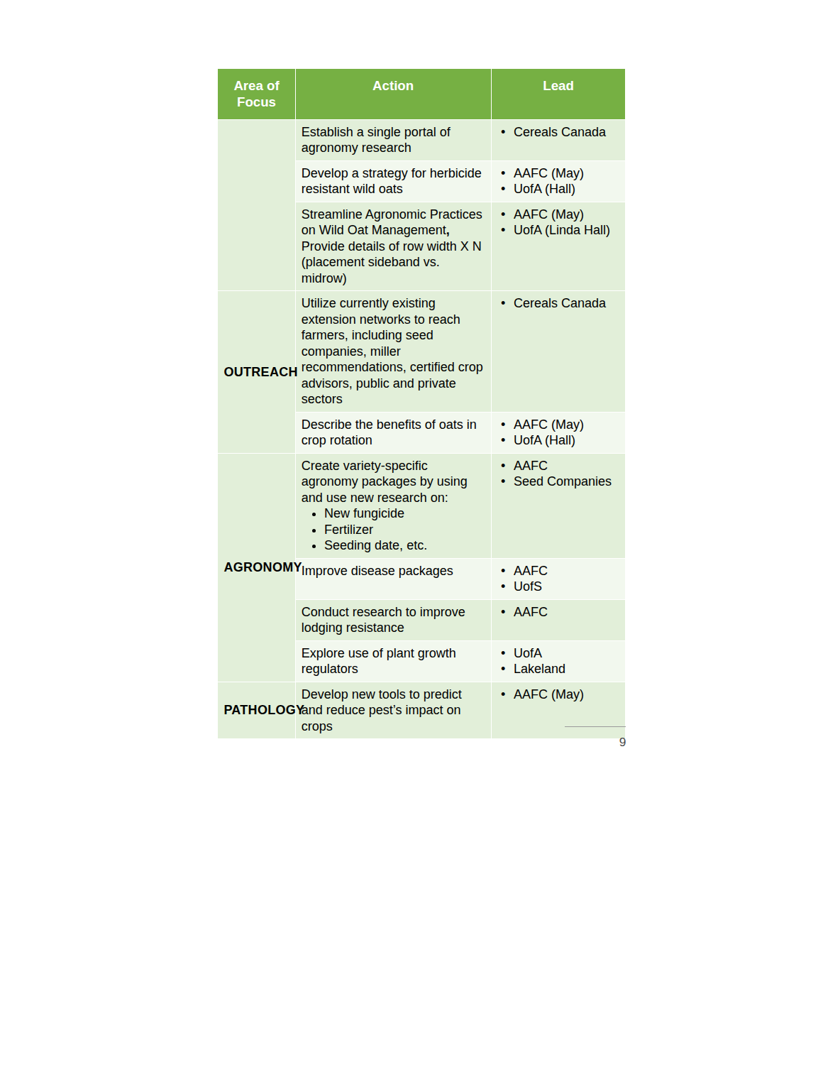| Area of Focus | Action | Lead |
| --- | --- | --- |
| | Establish a single portal of agronomy research | Cereals Canada |
| Develop a strategy for herbicide resistant wild oats | AAFC (May) UofA (Hall) |
| Streamline Agronomic Practices on Wild Oat Management , Provide details of row width X N (placement sideband vs. midrow) | AAFC (May) UofA (Linda Hall) |
| OUTREACH | Utilize currently existing extension networks to reach farmers, including seed companies, miller recommendations, certified crop advisors, public and private sectors | Cereals Canada |
| Describe the benefits of oats in crop rotation | AAFC (May) UofA (Hall) |
| AGRONOMY | Create variety-specific agronomy packages by using and use new research on: New fungicide Fertilizer Seeding date, etc. | AAFC Seed Companies |
| Improve disease packages | AAFC UofS |
| Conduct research to improve lodging resistance | AAFC |
| Explore use of plant growth regulators | UofA Lakeland |
| PATHOLOGY | Develop new tools to predict and reduce pest’s impact on crops | AAFC (May) |
9